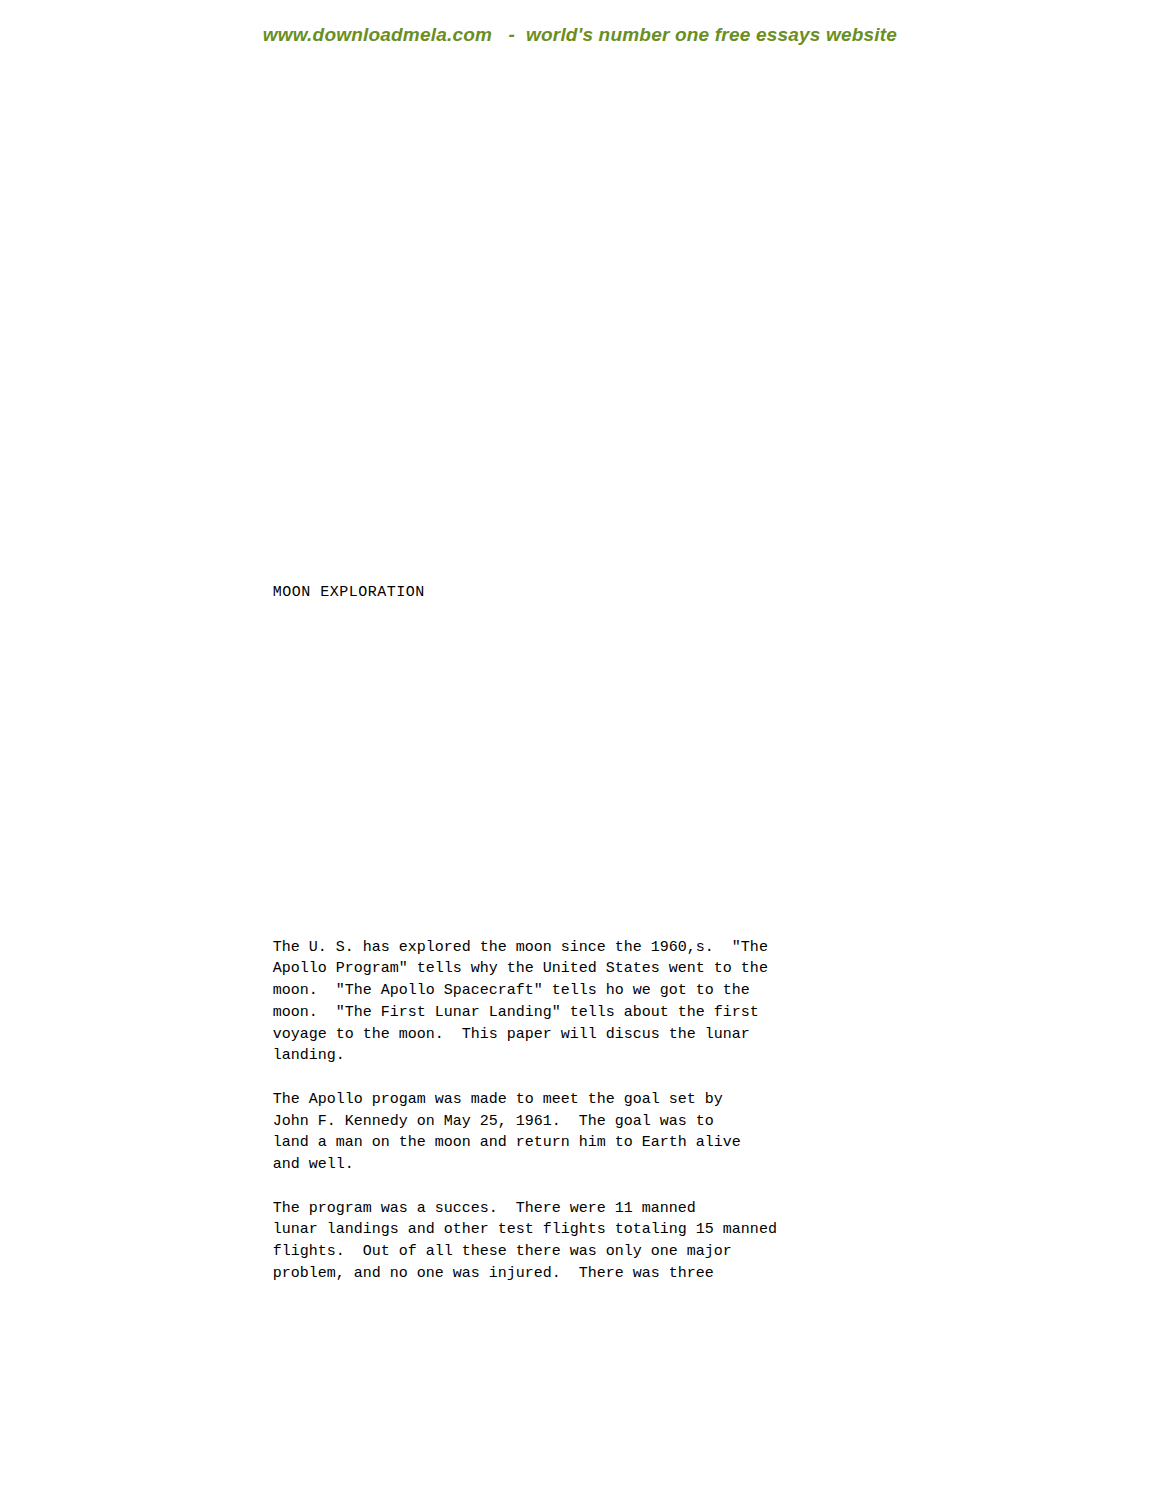www.downloadmela.com - world's number one free essays website
MOON EXPLORATION
The U. S. has explored the moon since the 1960,s. "The Apollo Program" tells why the United States went to the moon. "The Apollo Spacecraft" tells ho we got to the moon. "The First Lunar Landing" tells about the first voyage to the moon. This paper will discus the lunar landing.
The Apollo progam was made to meet the goal set by John F. Kennedy on May 25, 1961. The goal was to land a man on the moon and return him to Earth alive and well.
The program was a succes. There were 11 manned lunar landings and other test flights totaling 15 manned flights. Out of all these there was only one major problem, and no one was injured. There was three